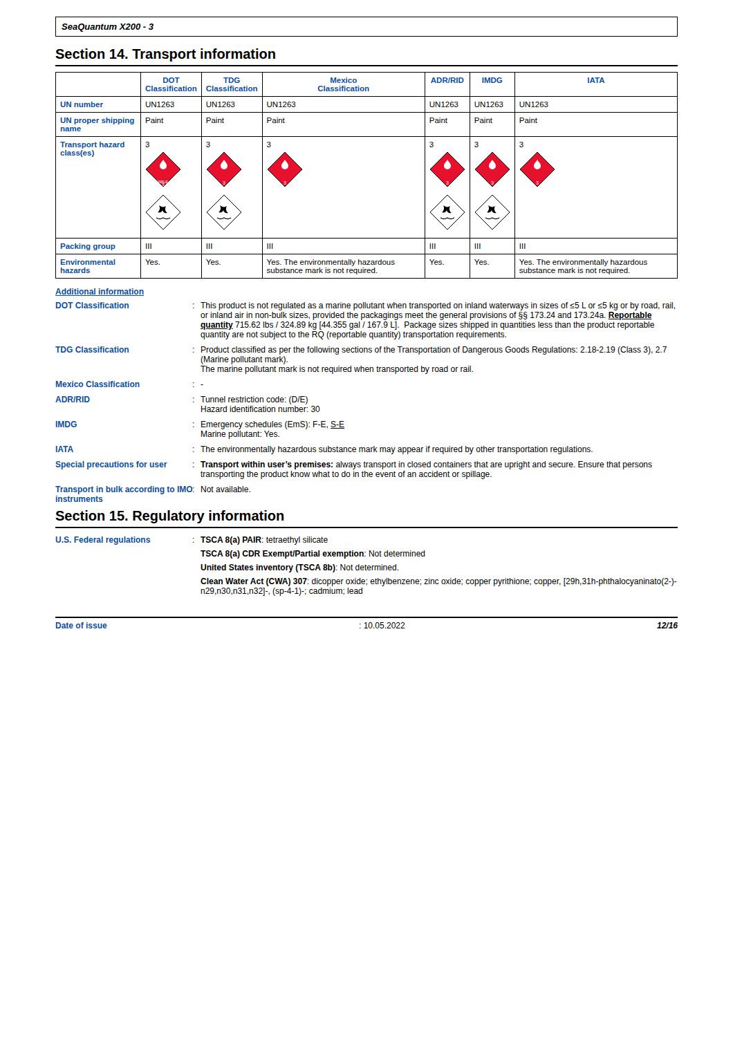SeaQuantum X200 - 3
Section 14. Transport information
| | DOT Classification | TDG Classification | Mexico Classification | ADR/RID | IMDG | IATA |
| --- | --- | --- | --- | --- | --- | --- |
| UN number | UN1263 | UN1263 | UN1263 | UN1263 | UN1263 | UN1263 |
| UN proper shipping name | Paint | Paint | Paint | Paint | Paint | Paint |
| Transport hazard class(es) | 3 FLAMMABLE LIQUID 3 | 3 3 | 3 3 | 3 3 | 3 3 | 3 3 |
| Packing group | III | III | III | III | III | III |
| Environmental hazards | Yes. | Yes. | Yes. The environmentally hazardous substance mark is not required. | Yes. | Yes. | Yes. The environmentally hazardous substance mark is not required. |
Additional information
DOT Classification
This product is not regulated as a marine pollutant when transported on inland waterways in sizes of ≤5 L or ≤5 kg or by road, rail, or inland air in non-bulk sizes, provided the packagings meet the general provisions of §§ 173.24 and 173.24a. Reportable quantity 715.62 lbs / 324.89 kg [44.355 gal / 167.9 L]. Package sizes shipped in quantities less than the product reportable quantity are not subject to the RQ (reportable quantity) transportation requirements.
TDG Classification
Product classified as per the following sections of the Transportation of Dangerous Goods Regulations: 2.18-2.19 (Class 3), 2.7 (Marine pollutant mark).
The marine pollutant mark is not required when transported by road or rail.
Mexico Classification
-
ADR/RID
Tunnel restriction code: (D/E)
Hazard identification number: 30
IMDG
Emergency schedules (EmS): F-E, S-E
Marine pollutant: Yes.
IATA
The environmentally hazardous substance mark may appear if required by other transportation regulations.
Special precautions for user
Transport within user’s premises: always transport in closed containers that are upright and secure. Ensure that persons transporting the product know what to do in the event of an accident or spillage.
Transport in bulk according to IMO instruments
Not available.
Section 15. Regulatory information
U.S. Federal regulations
TSCA 8(a) PAIR: tetraethyl silicate
TSCA 8(a) CDR Exempt/Partial exemption: Not determined
United States inventory (TSCA 8b): Not determined.
Clean Water Act (CWA) 307: dicopper oxide; ethylbenzene; zinc oxide; copper pyrithione; copper, [29h,31h-phthalocyaninato(2-)-n29,n30,n31,n32]-, (sp-4-1)-; cadmium; lead
Date of issue : 10.05.2022 12/16